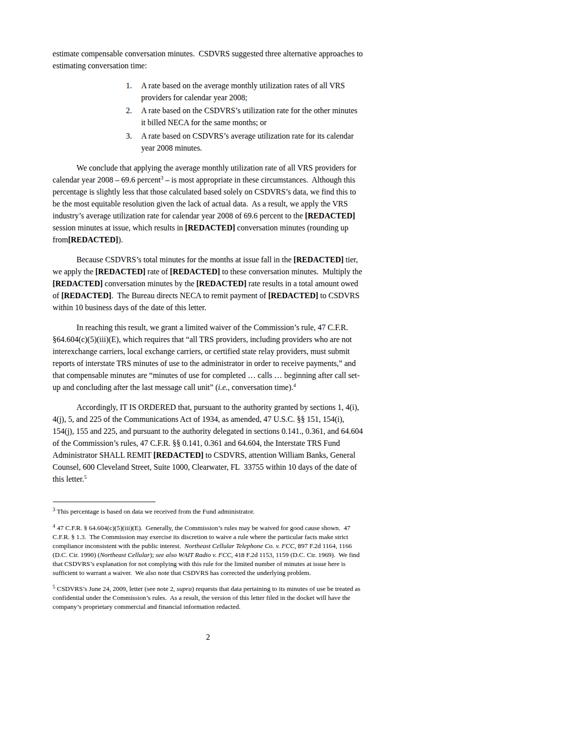estimate compensable conversation minutes. CSDVRS suggested three alternative approaches to estimating conversation time:
A rate based on the average monthly utilization rates of all VRS providers for calendar year 2008;
A rate based on the CSDVRS’s utilization rate for the other minutes it billed NECA for the same months; or
A rate based on CSDVRS’s average utilization rate for its calendar year 2008 minutes.
We conclude that applying the average monthly utilization rate of all VRS providers for calendar year 2008 – 69.6 percent3 – is most appropriate in these circumstances. Although this percentage is slightly less that those calculated based solely on CSDVRS’s data, we find this to be the most equitable resolution given the lack of actual data. As a result, we apply the VRS industry’s average utilization rate for calendar year 2008 of 69.6 percent to the [REDACTED] session minutes at issue, which results in [REDACTED] conversation minutes (rounding up from[REDACTED]).
Because CSDVRS’s total minutes for the months at issue fall in the [REDACTED] tier, we apply the [REDACTED] rate of [REDACTED] to these conversation minutes. Multiply the [REDACTED] conversation minutes by the [REDACTED] rate results in a total amount owed of [REDACTED]. The Bureau directs NECA to remit payment of [REDACTED] to CSDVRS within 10 business days of the date of this letter.
In reaching this result, we grant a limited waiver of the Commission’s rule, 47 C.F.R. §64.604(c)(5)(iii)(E), which requires that “all TRS providers, including providers who are not interexchange carriers, local exchange carriers, or certified state relay providers, must submit reports of interstate TRS minutes of use to the administrator in order to receive payments,” and that compensable minutes are “minutes of use for completed … calls … beginning after call set-up and concluding after the last message call unit” (i.e., conversation time).4
Accordingly, IT IS ORDERED that, pursuant to the authority granted by sections 1, 4(i), 4(j), 5, and 225 of the Communications Act of 1934, as amended, 47 U.S.C. §§ 151, 154(i), 154(j), 155 and 225, and pursuant to the authority delegated in sections 0.141., 0.361, and 64.604 of the Commission’s rules, 47 C.F.R. §§ 0.141, 0.361 and 64.604, the Interstate TRS Fund Administrator SHALL REMIT [REDACTED] to CSDVRS, attention William Banks, General Counsel, 600 Cleveland Street, Suite 1000, Clearwater, FL 33755 within 10 days of the date of this letter.5
3 This percentage is based on data we received from the Fund administrator.
4 47 C.F.R. § 64.604(c)(5)(iii)(E). Generally, the Commission’s rules may be waived for good cause shown. 47 C.F.R. § 1.3. The Commission may exercise its discretion to waive a rule where the particular facts make strict compliance inconsistent with the public interest. Northeast Cellular Telephone Co. v. FCC, 897 F.2d 1164, 1166 (D.C. Cir. 1990) (Northeast Cellular); see also WAIT Radio v. FCC, 418 F.2d 1153, 1159 (D.C. Cir. 1969). We find that CSDVRS’s explanation for not complying with this rule for the limited number of minutes at issue here is sufficient to warrant a waiver. We also note that CSDVRS has corrected the underlying problem.
5 CSDVRS’s June 24, 2009, letter (see note 2, supra) requests that data pertaining to its minutes of use be treated as confidential under the Commission’s rules. As a result, the version of this letter filed in the docket will have the company’s proprietary commercial and financial information redacted.
2